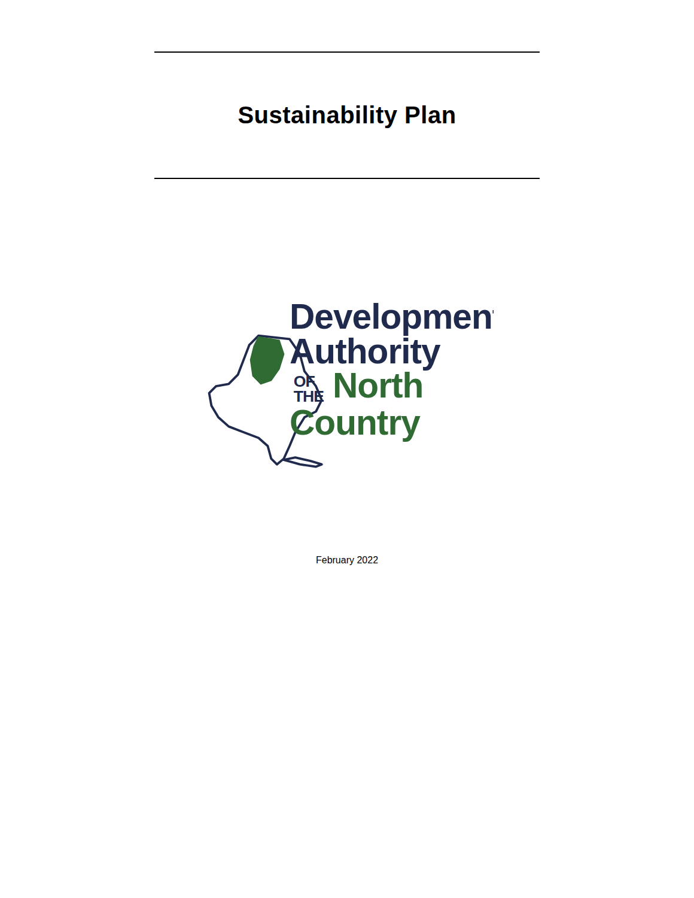Sustainability Plan
Development Authority OF THE North Country
February 2022